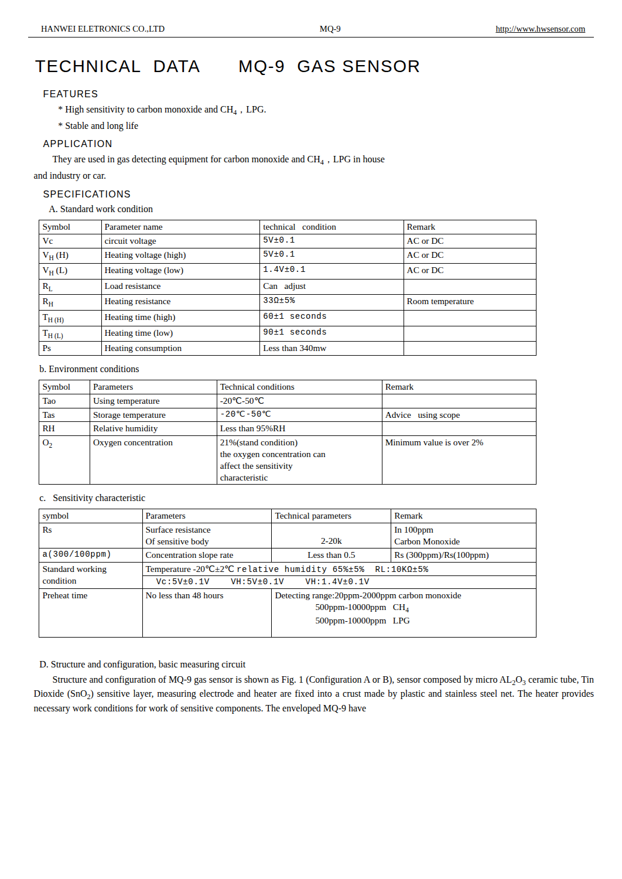HANWEI ELETRONICS CO.,LTD MQ-9 http://www.hwsensor.com
TECHNICAL DATA MQ-9 GAS SENSOR
FEATURES
* High sensitivity to carbon monoxide and CH4，LPG.
* Stable and long life
APPLICATION
They are used in gas detecting equipment for carbon monoxide and CH4，LPG in house
and industry or car.
SPECIFICATIONS
A. Standard work condition
| Symbol | Parameter name | technical condition | Remark |
| Vc | circuit voltage | 5V±0.1 | AC or DC |
| V H (H) | Heating voltage (high) | 5V±0.1 | AC or DC |
| V H (L) | Heating voltage (low) | 1.4V±0.1 | AC or DC |
| R L | Load resistance | Can adjust | |
| R H | Heating resistance | 33Ω±5% | Room temperature |
| T H (H) | Heating time (high) | 60±1 seconds | |
| T H (L) | Heating time (low) | 90±1 seconds | |
| Ps | Heating consumption | Less than 340mw | |
b. Environment conditions
| Symbol | Parameters | Technical conditions | Remark |
| Tao | Using temperature | -20℃-50℃ | |
| Tas | Storage temperature | -20℃-50℃ | Advice using scope |
| RH | Relative humidity | Less than 95%RH | |
| O 2 | Oxygen concentration | 21%(stand condition) the oxygen concentration can affect the sensitivity characteristic | Minimum value is over 2% |
c. Sensitivity characteristic
| symbol | Parameters | Technical parameters | Remark |
| Rs | Surface resistance Of sensitive body | 2-20k | In 100ppm Carbon Monoxide |
| a(300/100ppm) | Concentration slope rate | Less than 0.5 | Rs (300ppm)/Rs(100ppm) |
| Standard working condition | Temperature -20℃±2℃ relative humidity 65%±5% RL:10KΩ±5% |
| Vc:5V±0.1V VH:5V±0.1V VH:1.4V±0.1V |
| Preheat time | No less than 48 hours | Detecting range:20ppm-2000ppm carbon monoxide 500ppm-10000ppm CH 4 500ppm-10000ppm LPG |
D. Structure and configuration, basic measuring circuit
Structure and configuration of MQ-9 gas sensor is shown as Fig. 1 (Configuration A or B), sensor composed by micro AL2O3 ceramic tube, Tin Dioxide (SnO2) sensitive layer, measuring electrode and heater are fixed into a crust made by plastic and stainless steel net. The heater provides necessary work conditions for work of sensitive components. The enveloped MQ-9 have